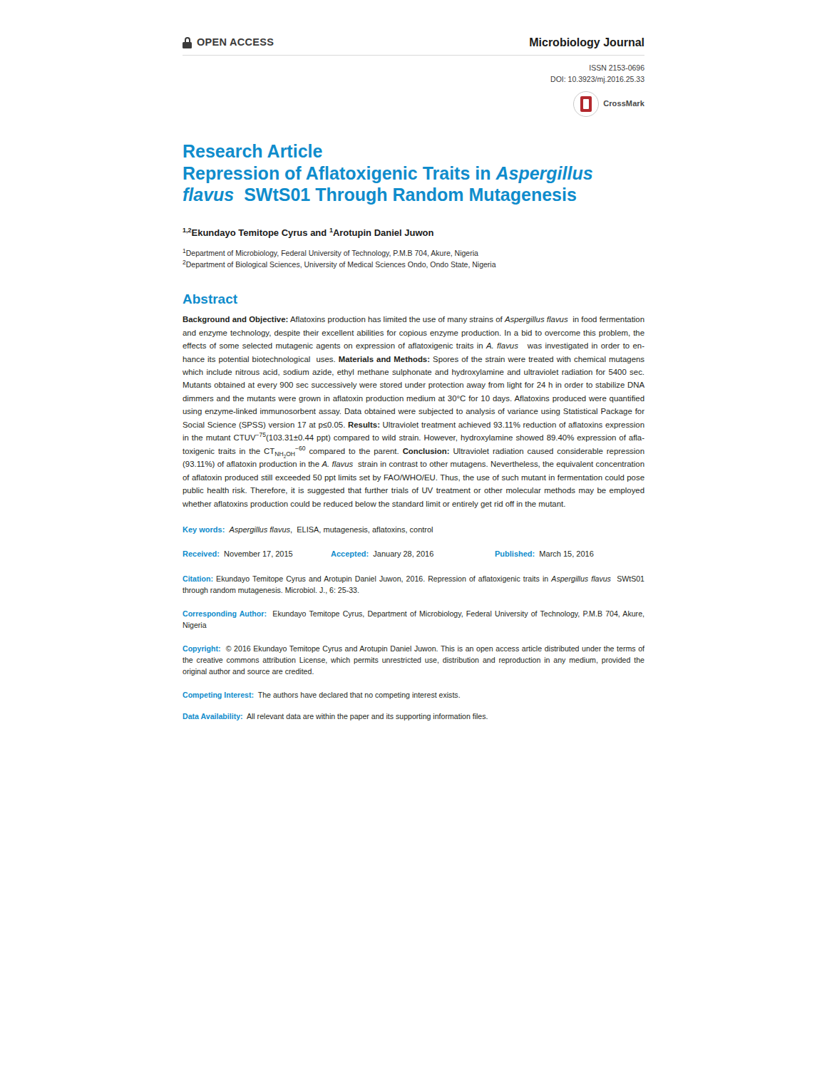OPEN ACCESS
Microbiology Journal
ISSN 2153-0696
DOI: 10.3923/mj.2016.25.33
CrossMark
Research Article
Repression of Aflatoxigenic Traits in Aspergillus flavus SWtS01 Through Random Mutagenesis
1,2Ekundayo Temitope Cyrus and 1Arotupin Daniel Juwon
1Department of Microbiology, Federal University of Technology, P.M.B 704, Akure, Nigeria
2Department of Biological Sciences, University of Medical Sciences Ondo, Ondo State, Nigeria
Abstract
Background and Objective: Aflatoxins production has limited the use of many strains of Aspergillus flavus in food fermentation and enzyme technology, despite their excellent abilities for copious enzyme production. In a bid to overcome this problem, the effects of some selected mutagenic agents on expression of aflatoxigenic traits in A. flavus was investigated in order to enhance its potential biotechnological uses. Materials and Methods: Spores of the strain were treated with chemical mutagens which include nitrous acid, sodium azide, ethyl methane sulphonate and hydroxylamine and ultraviolet radiation for 5400 sec. Mutants obtained at every 900 sec successively were stored under protection away from light for 24 h in order to stabilize DNA dimmers and the mutants were grown in aflatoxin production medium at 30°C for 10 days. Aflatoxins produced were quantified using enzyme-linked immunosorbent assay. Data obtained were subjected to analysis of variance using Statistical Package for Social Science (SPSS) version 17 at p≤0.05. Results: Ultraviolet treatment achieved 93.11% reduction of aflatoxins expression in the mutant CTUV−75(103.31±0.44 ppt) compared to wild strain. However, hydroxylamine showed 89.40% expression of aflatoxigenic traits in the CTNH2OH−60 compared to the parent. Conclusion: Ultraviolet radiation caused considerable repression (93.11%) of aflatoxin production in the A. flavus strain in contrast to other mutagens. Nevertheless, the equivalent concentration of aflatoxin produced still exceeded 50 ppt limits set by FAO/WHO/EU. Thus, the use of such mutant in fermentation could pose public health risk. Therefore, it is suggested that further trials of UV treatment or other molecular methods may be employed whether aflatoxins production could be reduced below the standard limit or entirely get rid off in the mutant.
Key words: Aspergillus flavus, ELISA, mutagenesis, aflatoxins, control
Received: November 17, 2015
Accepted: January 28, 2016
Published: March 15, 2016
Citation: Ekundayo Temitope Cyrus and Arotupin Daniel Juwon, 2016. Repression of aflatoxigenic traits in Aspergillus flavus SWtS01 through random mutagenesis. Microbiol. J., 6: 25-33.
Corresponding Author: Ekundayo Temitope Cyrus, Department of Microbiology, Federal University of Technology, P.M.B 704, Akure, Nigeria
Copyright: © 2016 Ekundayo Temitope Cyrus and Arotupin Daniel Juwon. This is an open access article distributed under the terms of the creative commons attribution License, which permits unrestricted use, distribution and reproduction in any medium, provided the original author and source are credited.
Competing Interest: The authors have declared that no competing interest exists.
Data Availability: All relevant data are within the paper and its supporting information files.